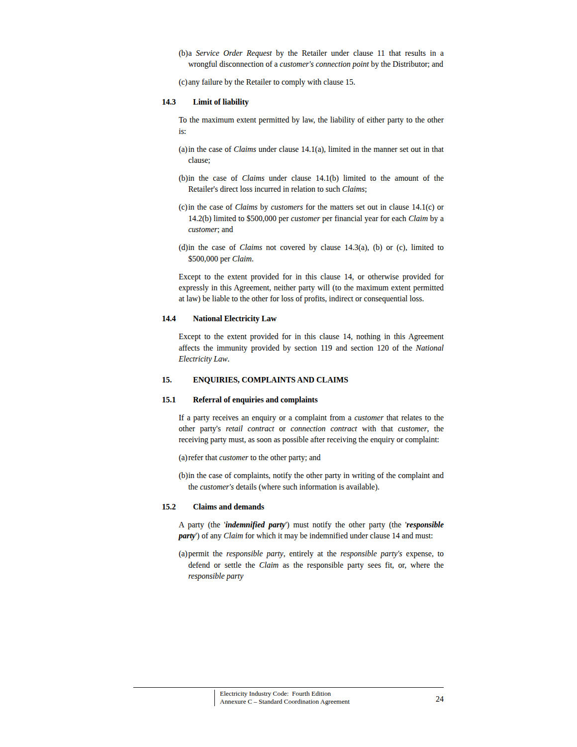(b)
a Service Order Request by the Retailer under clause 11 that results in a wrongful disconnection of a customer's connection point by the Distributor; and
(c)
any failure by the Retailer to comply with clause 15.
14.3
Limit of liability
To the maximum extent permitted by law, the liability of either party to the other is:
(a)
in the case of Claims under clause 14.1(a), limited in the manner set out in that clause;
(b)
in the case of Claims under clause 14.1(b) limited to the amount of the Retailer's direct loss incurred in relation to such Claims;
(c)
in the case of Claims by customers for the matters set out in clause 14.1(c) or 14.2(b) limited to $500,000 per customer per financial year for each Claim by a customer; and
(d)
in the case of Claims not covered by clause 14.3(a), (b) or (c), limited to $500,000 per Claim.
Except to the extent provided for in this clause 14, or otherwise provided for expressly in this Agreement, neither party will (to the maximum extent permitted at law) be liable to the other for loss of profits, indirect or consequential loss.
14.4
National Electricity Law
Except to the extent provided for in this clause 14, nothing in this Agreement affects the immunity provided by section 119 and section 120 of the National Electricity Law.
15.
ENQUIRIES, COMPLAINTS AND CLAIMS
15.1
Referral of enquiries and complaints
If a party receives an enquiry or a complaint from a customer that relates to the other party's retail contract or connection contract with that customer, the receiving party must, as soon as possible after receiving the enquiry or complaint:
(a)
refer that customer to the other party; and
(b)
in the case of complaints, notify the other party in writing of the complaint and the customer's details (where such information is available).
15.2
Claims and demands
A party (the 'indemnified party') must notify the other party (the 'responsible party') of any Claim for which it may be indemnified under clause 14 and must:
(a)
permit the responsible party, entirely at the responsible party's expense, to defend or settle the Claim as the responsible party sees fit, or, where the responsible party
Electricity Industry Code: Fourth Edition
Annexure C – Standard Coordination Agreement
24